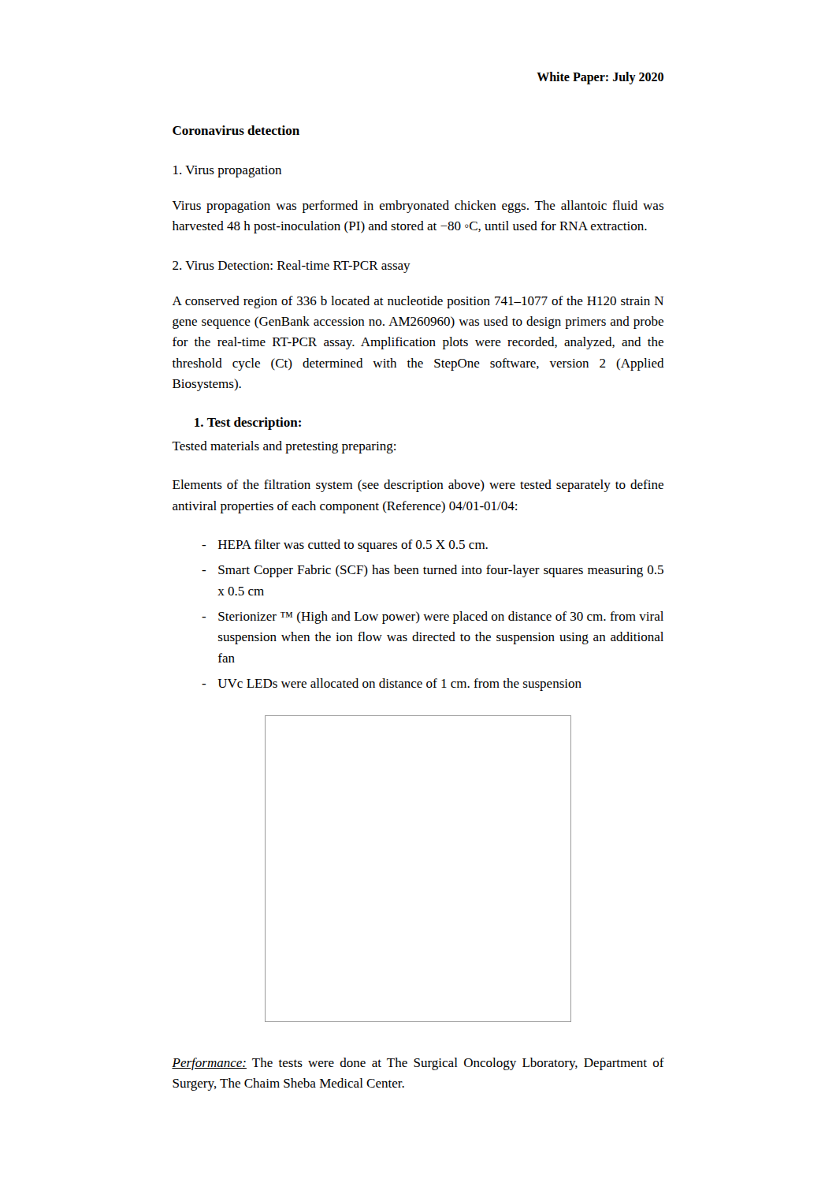White Paper: July 2020
Coronavirus detection
1. Virus propagation
Virus propagation was performed in embryonated chicken eggs. The allantoic fluid was harvested 48 h post-inoculation (PI) and stored at −80 ◦C, until used for RNA extraction.
2. Virus Detection: Real-time RT-PCR assay
A conserved region of 336 b located at nucleotide position 741–1077 of the H120 strain N gene sequence (GenBank accession no. AM260960) was used to design primers and probe for the real-time RT-PCR assay. Amplification plots were recorded, analyzed, and the threshold cycle (Ct) determined with the StepOne software, version 2 (Applied Biosystems).
Test description:
Tested materials and pretesting preparing:
Elements of the filtration system (see description above) were tested separately to define antiviral properties of each component (Reference) 04/01-01/04:
HEPA filter was cutted to squares of 0.5 X 0.5 cm.
Smart Copper Fabric (SCF) has been turned into four-layer squares measuring 0.5 x 0.5 cm
Sterionizer ™ (High and Low power) were placed on distance of 30 cm. from viral suspension when the ion flow was directed to the suspension using an additional fan
UVc LEDs were allocated on distance of 1 cm. from the suspension
Performance: The tests were done at The Surgical Oncology Lboratory, Department of Surgery, The Chaim Sheba Medical Center.